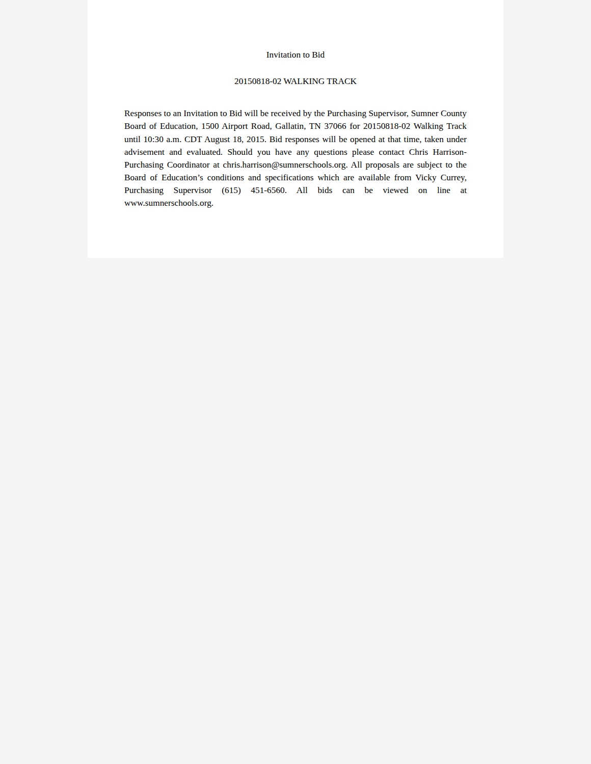Invitation to Bid 20150818-02 Walking Track
Responses to an Invitation to Bid will be received by the Purchasing Supervisor, Sumner County Board of Education, 1500 Airport Road, Gallatin, TN 37066 for 20150818-02 Walking Track until 10:30 a.m. CDT August 18, 2015. Bid responses will be opened at that time, taken under advisement and evaluated. Should you have any questions please contact Chris Harrison-Purchasing Coordinator at chris.harrison@sumnerschools.org. All proposals are subject to the Board of Education’s conditions and specifications which are available from Vicky Currey, Purchasing Supervisor (615) 451-6560. All bids can be viewed on line at www.sumnerschools.org.